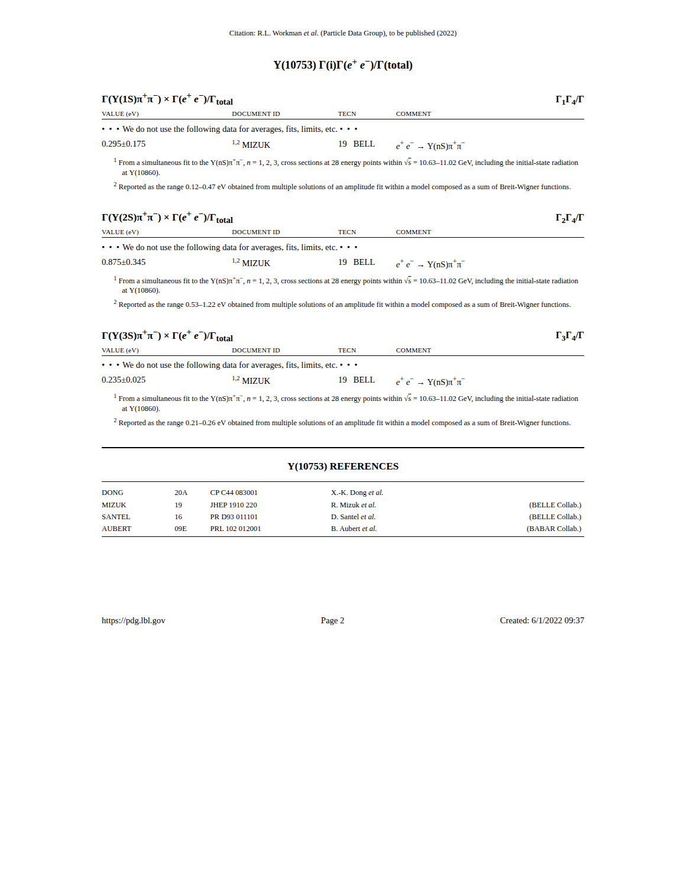Citation: R.L. Workman et al. (Particle Data Group), to be published (2022)
Υ(10753) Γ(i)Γ(e+ e−)/Γ(total)
Γ(Υ(1S)π+π−) × Γ(e+ e−)/Γtotal Γ1Γ4/Γ
| VALUE (eV) | DOCUMENT ID | TECN | COMMENT |
| --- | --- | --- | --- |
| • • • We do not use the following data for averages, fits, limits, etc. • • • |
| 0.295±0.175 | 1,2 MIZUK | 19 BELL | e + e − → Υ(nS)π + π − |
1 From a simultaneous fit to the Υ(nS)π+π−, n = 1, 2, 3, cross sections at 28 energy points within √s = 10.63–11.02 GeV, including the initial-state radiation at Υ(10860).
2 Reported as the range 0.12–0.47 eV obtained from multiple solutions of an amplitude fit within a model composed as a sum of Breit-Wigner functions.
Γ(Υ(2S)π+π−) × Γ(e+ e−)/Γtotal Γ2Γ4/Γ
| VALUE (eV) | DOCUMENT ID | TECN | COMMENT |
| --- | --- | --- | --- |
| • • • We do not use the following data for averages, fits, limits, etc. • • • |
| 0.875±0.345 | 1,2 MIZUK | 19 BELL | e + e − → Υ(nS)π + π − |
1 From a simultaneous fit to the Υ(nS)π+π−, n = 1, 2, 3, cross sections at 28 energy points within √s = 10.63–11.02 GeV, including the initial-state radiation at Υ(10860).
2 Reported as the range 0.53–1.22 eV obtained from multiple solutions of an amplitude fit within a model composed as a sum of Breit-Wigner functions.
Γ(Υ(3S)π+π−) × Γ(e+ e−)/Γtotal Γ3Γ4/Γ
| VALUE (eV) | DOCUMENT ID | TECN | COMMENT |
| --- | --- | --- | --- |
| • • • We do not use the following data for averages, fits, limits, etc. • • • |
| 0.235±0.025 | 1,2 MIZUK | 19 BELL | e + e − → Υ(nS)π + π − |
1 From a simultaneous fit to the Υ(nS)π+π−, n = 1, 2, 3, cross sections at 28 energy points within √s = 10.63–11.02 GeV, including the initial-state radiation at Υ(10860).
2 Reported as the range 0.21–0.26 eV obtained from multiple solutions of an amplitude fit within a model composed as a sum of Breit-Wigner functions.
Υ(10753) REFERENCES
| DONG | 20A | CP C44 083001 | X.-K. Dong et al. | |
| MIZUK | 19 | JHEP 1910 220 | R. Mizuk et al. | (BELLE Collab.) |
| SANTEL | 16 | PR D93 011101 | D. Santel et al. | (BELLE Collab.) |
| AUBERT | 09E | PRL 102 012001 | B. Aubert et al. | (BABAR Collab.) |
https://pdg.lbl.gov Page 2 Created: 6/1/2022 09:37